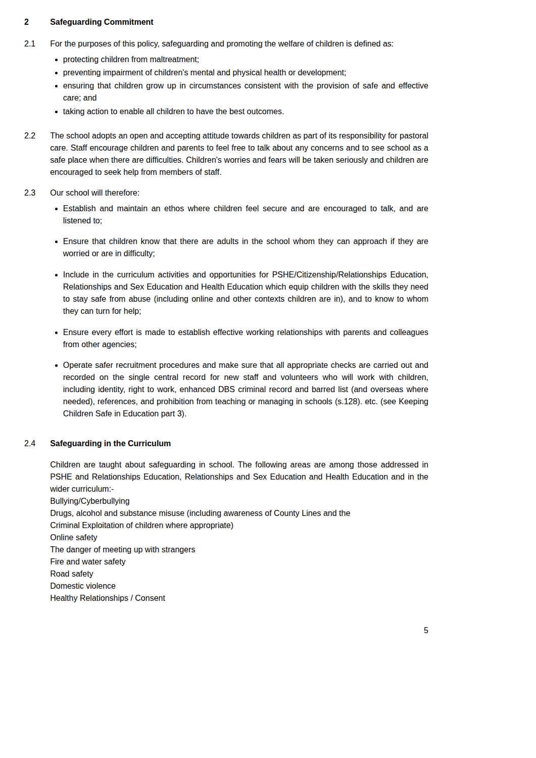2
Safeguarding Commitment
2.1
For the purposes of this policy, safeguarding and promoting the welfare of children is defined as:
protecting children from maltreatment;
preventing impairment of children's mental and physical health or development;
ensuring that children grow up in circumstances consistent with the provision of safe and effective care; and
taking action to enable all children to have the best outcomes.
2.2
The school adopts an open and accepting attitude towards children as part of its responsibility for pastoral care. Staff encourage children and parents to feel free to talk about any concerns and to see school as a safe place when there are difficulties. Children's worries and fears will be taken seriously and children are encouraged to seek help from members of staff.
2.3
Our school will therefore:
Establish and maintain an ethos where children feel secure and are encouraged to talk, and are listened to;
Ensure that children know that there are adults in the school whom they can approach if they are worried or are in difficulty;
Include in the curriculum activities and opportunities for PSHE/Citizenship/Relationships Education, Relationships and Sex Education and Health Education which equip children with the skills they need to stay safe from abuse (including online and other contexts children are in), and to know to whom they can turn for help;
Ensure every effort is made to establish effective working relationships with parents and colleagues from other agencies;
Operate safer recruitment procedures and make sure that all appropriate checks are carried out and recorded on the single central record for new staff and volunteers who will work with children, including identity, right to work, enhanced DBS criminal record and barred list (and overseas where needed), references, and prohibition from teaching or managing in schools (s.128). etc. (see Keeping Children Safe in Education part 3).
2.4
Safeguarding in the Curriculum
Children are taught about safeguarding in school. The following areas are among those addressed in PSHE and Relationships Education, Relationships and Sex Education and Health Education and in the wider curriculum:-
Bullying/Cyberbullying
Drugs, alcohol and substance misuse (including awareness of County Lines and the
Criminal Exploitation of children where appropriate)
Online safety
The danger of meeting up with strangers
Fire and water safety
Road safety
Domestic violence
Healthy Relationships / Consent
5